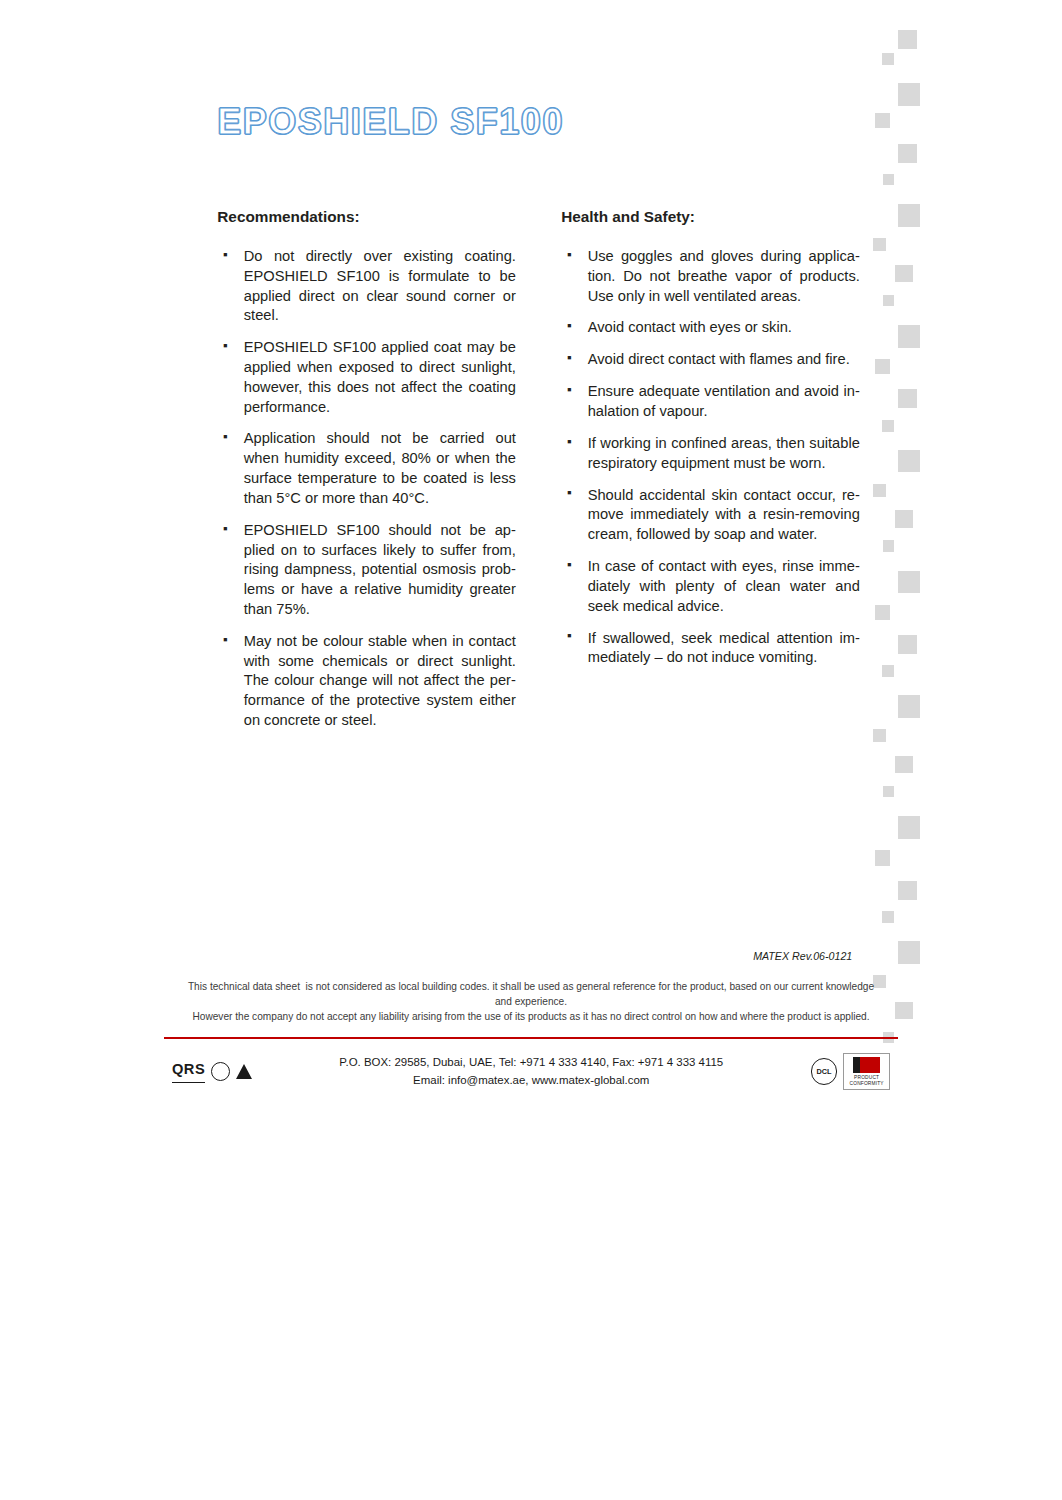EPOSHIELD SF100
Recommendations:
Do not directly over existing coating. EPOSHIELD SF100 is formulate to be applied direct on clear sound corner or steel.
EPOSHIELD SF100 applied coat may be applied when exposed to direct sunlight, however, this does not affect the coating performance.
Application should not be carried out when humidity exceed, 80% or when the surface temperature to be coated is less than 5°C or more than 40°C.
EPOSHIELD SF100 should not be applied on to surfaces likely to suffer from, rising dampness, potential osmosis problems or have a relative humidity greater than 75%.
May not be colour stable when in contact with some chemicals or direct sunlight. The colour change will not affect the performance of the protective system either on concrete or steel.
Health and Safety:
Use goggles and gloves during application. Do not breathe vapor of products. Use only in well ventilated areas.
Avoid contact with eyes or skin.
Avoid direct contact with flames and fire.
Ensure adequate ventilation and avoid inhalation of vapour.
If working in confined areas, then suitable respiratory equipment must be worn.
Should accidental skin contact occur, remove immediately with a resin-removing cream, followed by soap and water.
In case of contact with eyes, rinse immediately with plenty of clean water and seek medical advice.
If swallowed, seek medical attention immediately – do not induce vomiting.
MATEX Rev.06-0121
This technical data sheet is not considered as local building codes. it shall be used as general reference for the product, based on our current knowledge and experience.
However the company do not accept any liability arising from the use of its products as it has no direct control on how and where the product is applied.
QRS
P.O. BOX: 29585, Dubai, UAE, Tel: +971 4 333 4140, Fax: +971 4 333 4115
Email: info@matex.ae, www.matex-global.com
DCL
PRODUCT
CONFORMITY